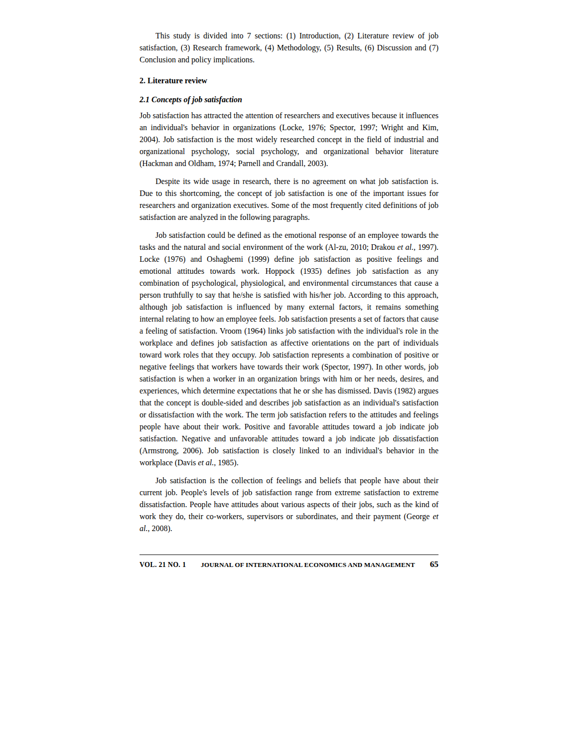This study is divided into 7 sections: (1) Introduction, (2) Literature review of job satisfaction, (3) Research framework, (4) Methodology, (5) Results, (6) Discussion and (7) Conclusion and policy implications.
2. Literature review
2.1 Concepts of job satisfaction
Job satisfaction has attracted the attention of researchers and executives because it influences an individual's behavior in organizations (Locke, 1976; Spector, 1997; Wright and Kim, 2004). Job satisfaction is the most widely researched concept in the field of industrial and organizational psychology, social psychology, and organizational behavior literature (Hackman and Oldham, 1974; Parnell and Crandall, 2003).
Despite its wide usage in research, there is no agreement on what job satisfaction is. Due to this shortcoming, the concept of job satisfaction is one of the important issues for researchers and organization executives. Some of the most frequently cited definitions of job satisfaction are analyzed in the following paragraphs.
Job satisfaction could be defined as the emotional response of an employee towards the tasks and the natural and social environment of the work (Al-zu, 2010; Drakou et al., 1997). Locke (1976) and Oshagbemi (1999) define job satisfaction as positive feelings and emotional attitudes towards work. Hoppock (1935) defines job satisfaction as any combination of psychological, physiological, and environmental circumstances that cause a person truthfully to say that he/she is satisfied with his/her job. According to this approach, although job satisfaction is influenced by many external factors, it remains something internal relating to how an employee feels. Job satisfaction presents a set of factors that cause a feeling of satisfaction. Vroom (1964) links job satisfaction with the individual's role in the workplace and defines job satisfaction as affective orientations on the part of individuals toward work roles that they occupy. Job satisfaction represents a combination of positive or negative feelings that workers have towards their work (Spector, 1997). In other words, job satisfaction is when a worker in an organization brings with him or her needs, desires, and experiences, which determine expectations that he or she has dismissed. Davis (1982) argues that the concept is double-sided and describes job satisfaction as an individual's satisfaction or dissatisfaction with the work. The term job satisfaction refers to the attitudes and feelings people have about their work. Positive and favorable attitudes toward a job indicate job satisfaction. Negative and unfavorable attitudes toward a job indicate job dissatisfaction (Armstrong, 2006). Job satisfaction is closely linked to an individual's behavior in the workplace (Davis et al., 1985).
Job satisfaction is the collection of feelings and beliefs that people have about their current job. People's levels of job satisfaction range from extreme satisfaction to extreme dissatisfaction. People have attitudes about various aspects of their jobs, such as the kind of work they do, their co-workers, supervisors or subordinates, and their payment (George et al., 2008).
VOL. 21 NO. 1 JOURNAL OF INTERNATIONAL ECONOMICS AND MANAGEMENT 65